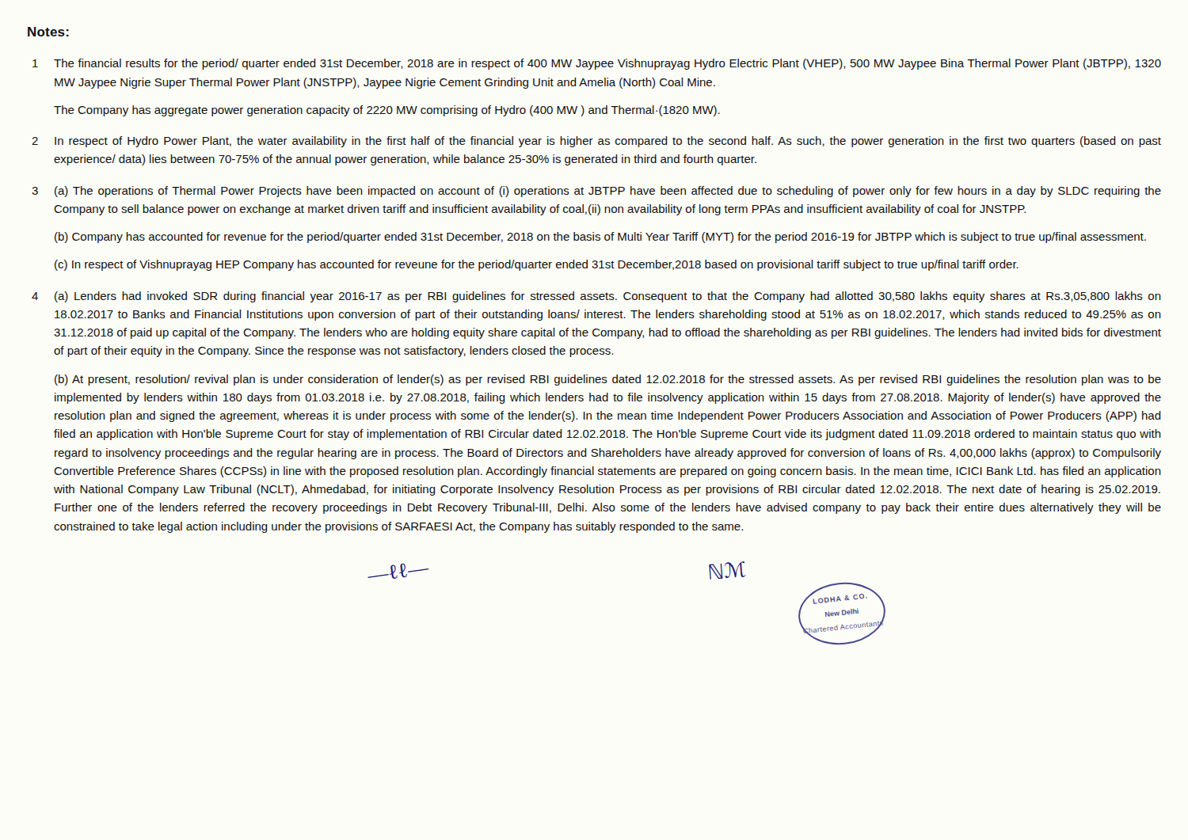Notes:
The financial results for the period/ quarter ended 31st December, 2018 are in respect of 400 MW Jaypee Vishnuprayag Hydro Electric Plant (VHEP), 500 MW Jaypee Bina Thermal Power Plant (JBTPP), 1320 MW Jaypee Nigrie Super Thermal Power Plant (JNSTPP), Jaypee Nigrie Cement Grinding Unit and Amelia (North) Coal Mine.
The Company has aggregate power generation capacity of 2220 MW comprising of Hydro (400 MW ) and Thermal·(1820 MW).
In respect of Hydro Power Plant, the water availability in the first half of the financial year is higher as compared to the second half. As such, the power generation in the first two quarters (based on past experience/ data) lies between 70-75% of the annual power generation, while balance 25-30% is generated in third and fourth quarter.
(a) The operations of Thermal Power Projects have been impacted on account of (i) operations at JBTPP have been affected due to scheduling of power only for few hours in a day by SLDC requiring the Company to sell balance power on exchange at market driven tariff and insufficient availability of coal,(ii) non availability of long term PPAs and insufficient availability of coal for JNSTPP.
(b) Company has accounted for revenue for the period/quarter ended 31st December, 2018 on the basis of Multi Year Tariff (MYT) for the period 2016-19 for JBTPP which is subject to true up/final assessment.
(c) In respect of Vishnuprayag HEP Company has accounted for reveune for the period/quarter ended 31st December,2018 based on provisional tariff subject to true up/final tariff order.
(a) Lenders had invoked SDR during financial year 2016-17 as per RBI guidelines for stressed assets. Consequent to that the Company had allotted 30,580 lakhs equity shares at Rs.3,05,800 lakhs on 18.02.2017 to Banks and Financial Institutions upon conversion of part of their outstanding loans/ interest. The lenders shareholding stood at 51% as on 18.02.2017, which stands reduced to 49.25% as on 31.12.2018 of paid up capital of the Company. The lenders who are holding equity share capital of the Company, had to offload the shareholding as per RBI guidelines. The lenders had invited bids for divestment of part of their equity in the Company. Since the response was not satisfactory, lenders closed the process.
(b) At present, resolution/ revival plan is under consideration of lender(s) as per revised RBI guidelines dated 12.02.2018 for the stressed assets. As per revised RBI guidelines the resolution plan was to be implemented by lenders within 180 days from 01.03.2018 i.e. by 27.08.2018, failing which lenders had to file insolvency application within 15 days from 27.08.2018. Majority of lender(s) have approved the resolution plan and signed the agreement, whereas it is under process with some of the lender(s). In the mean time Independent Power Producers Association and Association of Power Producers (APP) had filed an application with Hon'ble Supreme Court for stay of implementation of RBI Circular dated 12.02.2018. The Hon'ble Supreme Court vide its judgment dated 11.09.2018 ordered to maintain status quo with regard to insolvency proceedings and the regular hearing are in process. The Board of Directors and Shareholders have already approved for conversion of loans of Rs. 4,00,000 lakhs (approx) to Compulsorily Convertible Preference Shares (CCPSs) in line with the proposed resolution plan. Accordingly financial statements are prepared on going concern basis. In the mean time, ICICI Bank Ltd. has filed an application with National Company Law Tribunal (NCLT), Ahmedabad, for initiating Corporate Insolvency Resolution Process as per provisions of RBI circular dated 12.02.2018. The next date of hearing is 25.02.2019. Further one of the lenders referred the recovery proceedings in Debt Recovery Tribunal-III, Delhi. Also some of the lenders have advised company to pay back their entire dues alternatively they will be constrained to take legal action including under the provisions of SARFAESI Act, the Company has suitably responded to the same.
—ℓℓ—
ℕℳ
LODHA & CO. New Delhi Chartered Accountants